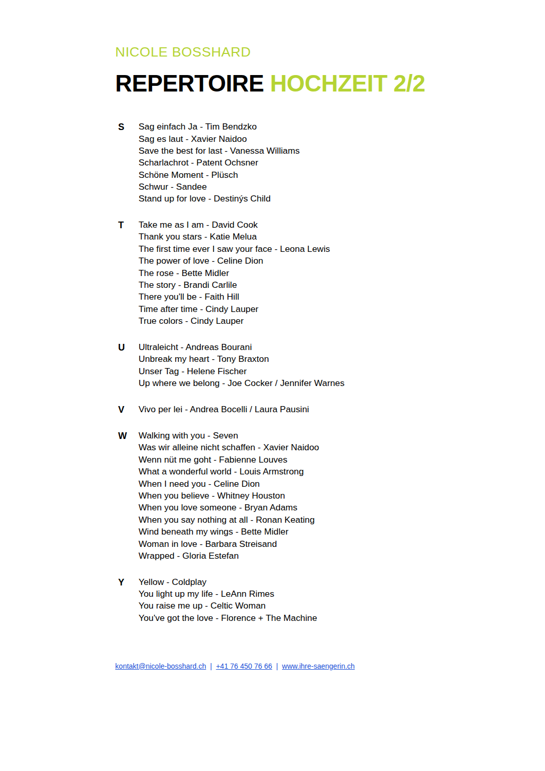NICOLE BOSSHARD
REPERTOIRE HOCHZEIT 2/2
S
Sag einfach Ja - Tim Bendzko
Sag es laut - Xavier Naidoo
Save the best for last - Vanessa Williams
Scharlachrot - Patent Ochsner
Schöne Moment - Plüsch
Schwur - Sandee
Stand up for love - Destinýs Child
T
Take me as I am - David Cook
Thank you stars - Katie Melua
The first time ever I saw your face - Leona Lewis
The power of love - Celine Dion
The rose - Bette Midler
The story - Brandi Carlile
There you'll be - Faith Hill
Time after time - Cindy Lauper
True colors - Cindy Lauper
U
Ultraleicht - Andreas Bourani
Unbreak my heart - Tony Braxton
Unser Tag - Helene Fischer
Up where we belong - Joe Cocker / Jennifer Warnes
V
Vivo per lei - Andrea Bocelli / Laura Pausini
W
Walking with you - Seven
Was wir alleine nicht schaffen - Xavier Naidoo
Wenn nüt me goht - Fabienne Louves
What a wonderful world - Louis Armstrong
When I need you - Celine Dion
When you believe - Whitney Houston
When you love someone - Bryan Adams
When you say nothing at all - Ronan Keating
Wind beneath my wings - Bette Midler
Woman in love - Barbara Streisand
Wrapped - Gloria Estefan
Y
Yellow - Coldplay
You light up my life - LeAnn Rimes
You raise me up - Celtic Woman
You've got the love - Florence + The Machine
kontakt@nicole-bosshard.ch | +41 76 450 76 66 | www.ihre-saengerin.ch